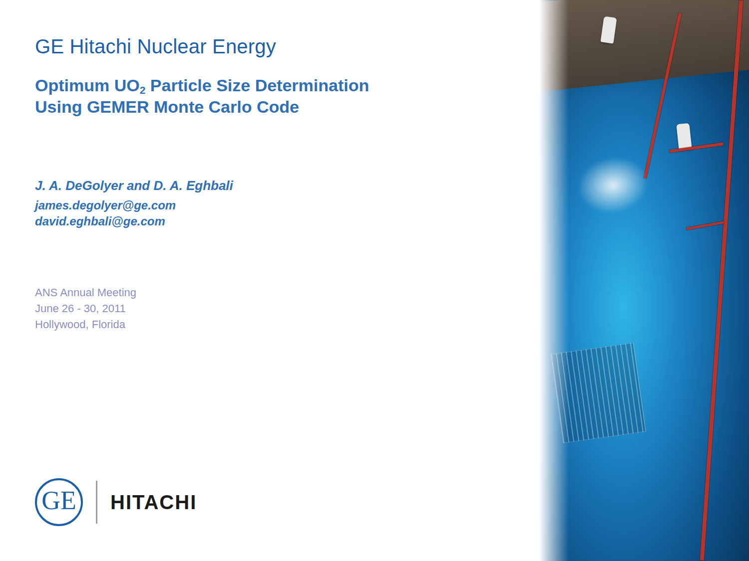GE Hitachi Nuclear Energy
Optimum UO2 Particle Size Determination Using GEMER Monte Carlo Code
J. A. DeGolyer and D. A. Eghbali james.degolyer@ge.com
david.eghbali@ge.com
ANS Annual Meeting
June 26 - 30, 2011
Hollywood, Florida
GE
HITACHI